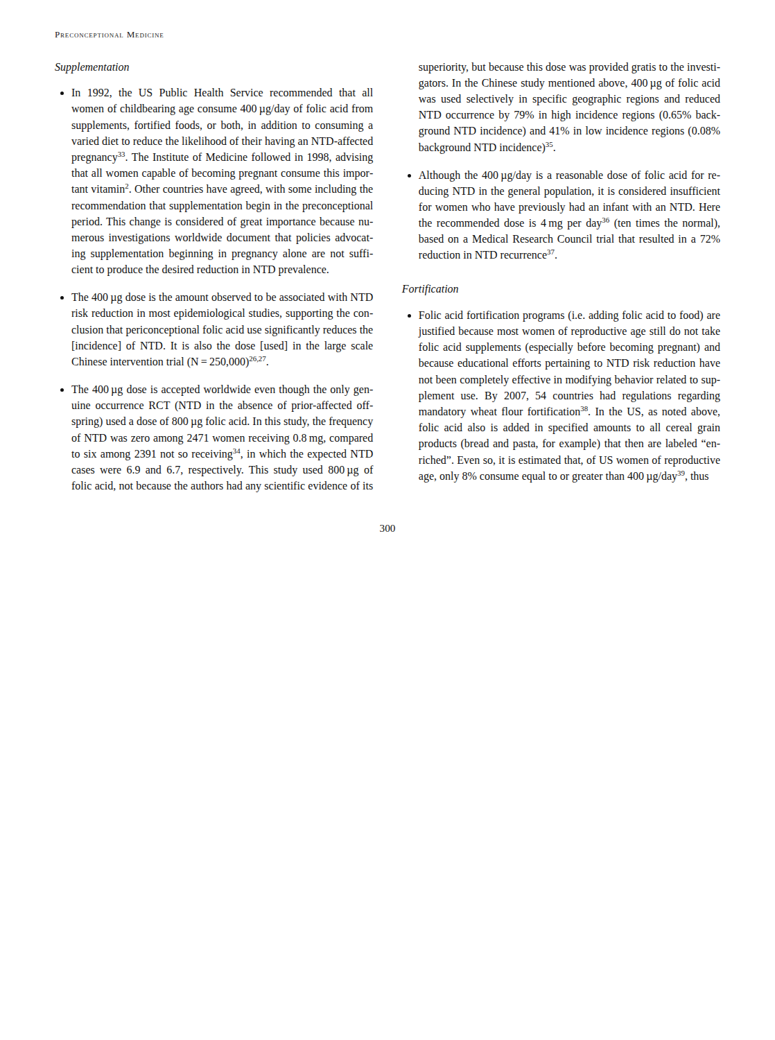Preconceptional Medicine
Supplementation
In 1992, the US Public Health Service recommended that all women of childbearing age consume 400 µg/day of folic acid from supplements, fortified foods, or both, in addition to consuming a varied diet to reduce the likelihood of their having an NTD-affected pregnancy33. The Institute of Medicine followed in 1998, advising that all women capable of becoming pregnant consume this important vitamin2. Other countries have agreed, with some including the recommendation that supplementation begin in the preconceptional period. This change is considered of great importance because numerous investigations worldwide document that policies advocating supplementation beginning in pregnancy alone are not sufficient to produce the desired reduction in NTD prevalence.
The 400 µg dose is the amount observed to be associated with NTD risk reduction in most epidemiological studies, supporting the conclusion that periconceptional folic acid use significantly reduces the [incidence] of NTD. It is also the dose [used] in the large scale Chinese intervention trial (N = 250,000)26,27.
The 400 µg dose is accepted worldwide even though the only genuine occurrence RCT (NTD in the absence of prior-affected offspring) used a dose of 800 µg folic acid. In this study, the frequency of NTD was zero among 2471 women receiving 0.8 mg, compared to six among 2391 not so receiving34, in which the expected NTD cases were 6.9 and 6.7, respectively. This study used 800 µg of folic acid, not because the authors had any scientific evidence of its superiority, but because this dose was provided gratis to the investigators. In the Chinese study mentioned above, 400 µg of folic acid was used selectively in specific geographic regions and reduced NTD occurrence by 79% in high incidence regions (0.65% background NTD incidence) and 41% in low incidence regions (0.08% background NTD incidence)35.
Although the 400 µg/day is a reasonable dose of folic acid for reducing NTD in the general population, it is considered insufficient for women who have previously had an infant with an NTD. Here the recommended dose is 4 mg per day36 (ten times the normal), based on a Medical Research Council trial that resulted in a 72% reduction in NTD recurrence37.
Fortification
Folic acid fortification programs (i.e. adding folic acid to food) are justified because most women of reproductive age still do not take folic acid supplements (especially before becoming pregnant) and because educational efforts pertaining to NTD risk reduction have not been completely effective in modifying behavior related to supplement use. By 2007, 54 countries had regulations regarding mandatory wheat flour fortification38. In the US, as noted above, folic acid also is added in specified amounts to all cereal grain products (bread and pasta, for example) that then are labeled “enriched”. Even so, it is estimated that, of US women of reproductive age, only 8% consume equal to or greater than 400 µg/day39, thus
300